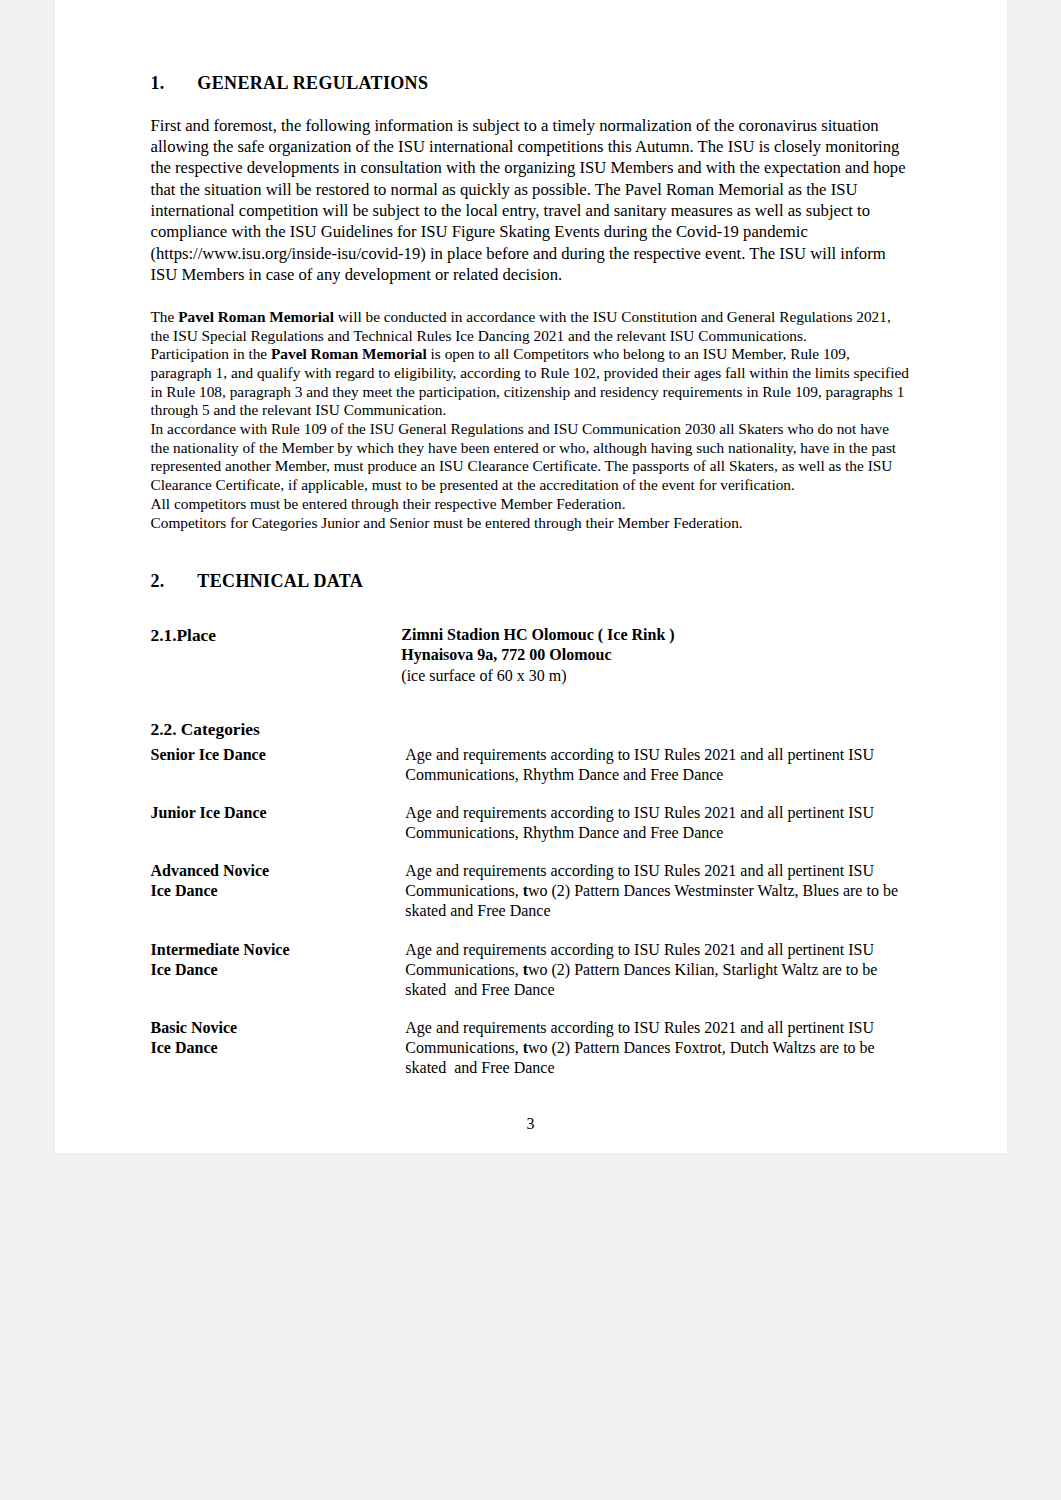1. GENERAL REGULATIONS
First and foremost, the following information is subject to a timely normalization of the coronavirus situation allowing the safe organization of the ISU international competitions this Autumn. The ISU is closely monitoring the respective developments in consultation with the organizing ISU Members and with the expectation and hope that the situation will be restored to normal as quickly as possible. The Pavel Roman Memorial as the ISU international competition will be subject to the local entry, travel and sanitary measures as well as subject to compliance with the ISU Guidelines for ISU Figure Skating Events during the Covid-19 pandemic (https://www.isu.org/inside-isu/covid-19) in place before and during the respective event. The ISU will inform ISU Members in case of any development or related decision.
The Pavel Roman Memorial will be conducted in accordance with the ISU Constitution and General Regulations 2021, the ISU Special Regulations and Technical Rules Ice Dancing 2021 and the relevant ISU Communications.
Participation in the Pavel Roman Memorial is open to all Competitors who belong to an ISU Member, Rule 109, paragraph 1, and qualify with regard to eligibility, according to Rule 102, provided their ages fall within the limits specified in Rule 108, paragraph 3 and they meet the participation, citizenship and residency requirements in Rule 109, paragraphs 1 through 5 and the relevant ISU Communication.
In accordance with Rule 109 of the ISU General Regulations and ISU Communication 2030 all Skaters who do not have the nationality of the Member by which they have been entered or who, although having such nationality, have in the past represented another Member, must produce an ISU Clearance Certificate. The passports of all Skaters, as well as the ISU Clearance Certificate, if applicable, must to be presented at the accreditation of the event for verification.
All competitors must be entered through their respective Member Federation.
Competitors for Categories Junior and Senior must be entered through their Member Federation.
2. TECHNICAL DATA
| 2.1.Place | Zimni Stadion HC Olomouc ( Ice Rink ) Hynaisova 9a, 772 00 Olomouc (ice surface of 60 x 30 m) |
2.2. Categories
| Senior Ice Dance | Age and requirements according to ISU Rules 2021 and all pertinent ISU Communications, Rhythm Dance and Free Dance |
| Junior Ice Dance | Age and requirements according to ISU Rules 2021 and all pertinent ISU Communications, Rhythm Dance and Free Dance |
| Advanced Novice Ice Dance | Age and requirements according to ISU Rules 2021 and all pertinent ISU Communications, t wo (2) Pattern Dances Westminster Waltz, Blues are to be skated and Free Dance |
| Intermediate Novice Ice Dance | Age and requirements according to ISU Rules 2021 and all pertinent ISU Communications, t wo (2) Pattern Dances Kilian, Starlight Waltz are to be skated and Free Dance |
| Basic Novice Ice Dance | Age and requirements according to ISU Rules 2021 and all pertinent ISU Communications, t wo (2) Pattern Dances Foxtrot, Dutch Waltzs are to be skated and Free Dance |
3